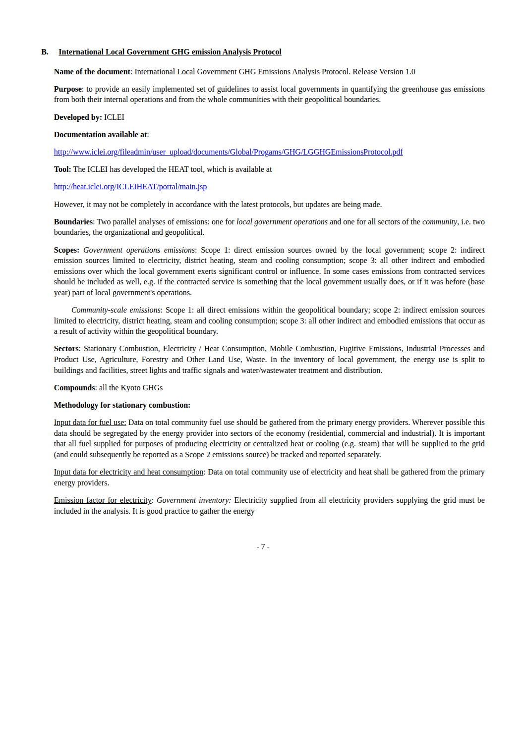B. International Local Government GHG emission Analysis Protocol
Name of the document: International Local Government GHG Emissions Analysis Protocol. Release Version 1.0
Purpose: to provide an easily implemented set of guidelines to assist local governments in quantifying the greenhouse gas emissions from both their internal operations and from the whole communities with their geopolitical boundaries.
Developed by: ICLEI
Documentation available at:
http://www.iclei.org/fileadmin/user_upload/documents/Global/Progams/GHG/LGGHGEmissionsProtocol.pdf
Tool: The ICLEI has developed the HEAT tool, which is available at
http://heat.iclei.org/ICLEIHEAT/portal/main.jsp
However, it may not be completely in accordance with the latest protocols, but updates are being made.
Boundaries: Two parallel analyses of emissions: one for local government operations and one for all sectors of the community, i.e. two boundaries, the organizational and geopolitical.
Scopes: Government operations emissions: Scope 1: direct emission sources owned by the local government; scope 2: indirect emission sources limited to electricity, district heating, steam and cooling consumption; scope 3: all other indirect and embodied emissions over which the local government exerts significant control or influence. In some cases emissions from contracted services should be included as well, e.g. if the contracted service is something that the local government usually does, or if it was before (base year) part of local government's operations.
Community-scale emissions: Scope 1: all direct emissions within the geopolitical boundary; scope 2: indirect emission sources limited to electricity, district heating, steam and cooling consumption; scope 3: all other indirect and embodied emissions that occur as a result of activity within the geopolitical boundary.
Sectors: Stationary Combustion, Electricity / Heat Consumption, Mobile Combustion, Fugitive Emissions, Industrial Processes and Product Use, Agriculture, Forestry and Other Land Use, Waste. In the inventory of local government, the energy use is split to buildings and facilities, street lights and traffic signals and water/wastewater treatment and distribution.
Compounds: all the Kyoto GHGs
Methodology for stationary combustion:
Input data for fuel use: Data on total community fuel use should be gathered from the primary energy providers. Wherever possible this data should be segregated by the energy provider into sectors of the economy (residential, commercial and industrial). It is important that all fuel supplied for purposes of producing electricity or centralized heat or cooling (e.g. steam) that will be supplied to the grid (and could subsequently be reported as a Scope 2 emissions source) be tracked and reported separately.
Input data for electricity and heat consumption: Data on total community use of electricity and heat shall be gathered from the primary energy providers.
Emission factor for electricity: Government inventory: Electricity supplied from all electricity providers supplying the grid must be included in the analysis. It is good practice to gather the energy
- 7 -